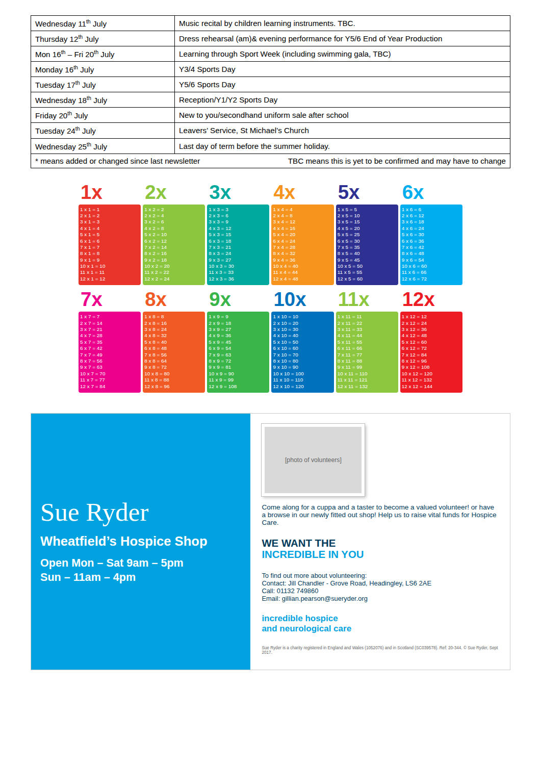| Wednesday 11 th July | Music recital by children learning instruments. TBC. |
| Thursday 12 th July | Dress rehearsal (am)& evening performance for Y5/6 End of Year Production |
| Mon 16 th – Fri 20 th July | Learning through Sport Week (including swimming gala, TBC) |
| Monday 16 th July | Y3/4 Sports Day |
| Tuesday 17 th July | Y5/6 Sports Day |
| Wednesday 18 th July | Reception/Y1/Y2 Sports Day |
| Friday 20 th July | New to you/secondhand uniform sale after school |
| Tuesday 24 th July | Leavers’ Service, St Michael’s Church |
| Wednesday 25 th July | Last day of term before the summer holiday. |
* means added or changed since last newsletter TBC means this is yet to be confirmed and may have to change
1x
2x
3x
4x
5x
6x
1 x 1 = 1
2 x 1 = 2
3 x 1 = 3
4 x 1 = 4
5 x 1 = 5
6 x 1 = 6
7 x 1 = 7
8 x 1 = 8
9 x 1 = 9
10 x 1 = 10
11 x 1 = 11
12 x 1 = 12
1 x 2 = 2
2 x 2 = 4
3 x 2 = 6
4 x 2 = 8
5 x 2 = 10
6 x 2 = 12
7 x 2 = 14
8 x 2 = 16
9 x 2 = 18
10 x 2 = 20
11 x 2 = 22
12 x 2 = 24
1 x 3 = 3
2 x 3 = 6
3 x 3 = 9
4 x 3 = 12
5 x 3 = 15
6 x 3 = 18
7 x 3 = 21
8 x 3 = 24
9 x 3 = 27
10 x 3 = 30
11 x 3 = 33
12 x 3 = 36
1 x 4 = 4
2 x 4 = 8
3 x 4 = 12
4 x 4 = 16
5 x 4 = 20
6 x 4 = 24
7 x 4 = 28
8 x 4 = 32
9 x 4 = 36
10 x 4 = 40
11 x 4 = 44
12 x 4 = 48
1 x 5 = 5
2 x 5 = 10
3 x 5 = 15
4 x 5 = 20
5 x 5 = 25
6 x 5 = 30
7 x 5 = 35
8 x 5 = 40
9 x 5 = 45
10 x 5 = 50
11 x 5 = 55
12 x 5 = 60
1 x 6 = 6
2 x 6 = 12
3 x 6 = 18
4 x 6 = 24
5 x 6 = 30
6 x 6 = 36
7 x 6 = 42
8 x 6 = 48
9 x 6 = 54
10 x 6 = 60
11 x 6 = 66
12 x 6 = 72
7x
8x
9x
10x
11x
12x
1 x 7 = 7
2 x 7 = 14
3 x 7 = 21
4 x 7 = 28
5 x 7 = 35
6 x 7 = 42
7 x 7 = 49
8 x 7 = 56
9 x 7 = 63
10 x 7 = 70
11 x 7 = 77
12 x 7 = 84
1 x 8 = 8
2 x 8 = 16
3 x 8 = 24
4 x 8 = 32
5 x 8 = 40
6 x 8 = 48
7 x 8 = 56
8 x 8 = 64
9 x 8 = 72
10 x 8 = 80
11 x 8 = 88
12 x 8 = 96
1 x 9 = 9
2 x 9 = 18
3 x 9 = 27
4 x 9 = 36
5 x 9 = 45
6 x 9 = 54
7 x 9 = 63
8 x 9 = 72
9 x 9 = 81
10 x 9 = 90
11 x 9 = 99
12 x 9 = 108
1 x 10 = 10
2 x 10 = 20
3 x 10 = 30
4 x 10 = 40
5 x 10 = 50
6 x 10 = 60
7 x 10 = 70
8 x 10 = 80
9 x 10 = 90
10 x 10 = 100
11 x 10 = 110
12 x 10 = 120
1 x 11 = 11
2 x 11 = 22
3 x 11 = 33
4 x 11 = 44
5 x 11 = 55
6 x 11 = 66
7 x 11 = 77
8 x 11 = 88
9 x 11 = 99
10 x 11 = 110
11 x 11 = 121
12 x 11 = 132
1 x 12 = 12
2 x 12 = 24
3 x 12 = 36
4 x 12 = 48
5 x 12 = 60
6 x 12 = 72
7 x 12 = 84
8 x 12 = 96
9 x 12 = 108
10 x 12 = 120
11 x 12 = 132
12 x 12 = 144
Sue Ryder
Wheatfield’s Hospice Shop
Open Mon – Sat 9am – 5pm
Sun – 11am – 4pm
[photo of volunteers]
Come along for a cuppa and a taster to become a valued volunteer! or have a browse in our newly fitted out shop! Help us to raise vital funds for Hospice Care.
WE WANT THE
INCREDIBLE IN YOU
To find out more about volunteering:
Contact: Jill Chandler - Grove Road, Headingley, LS6 2AE
Call: 01132 749860
Email: gillian.pearson@sueryder.org
incredible hospice
and neurological care
Sue Ryder is a charity registered in England and Wales (1052076) and in Scotland (SC039578). Ref: 20-344. © Sue Ryder, Sept 2017.